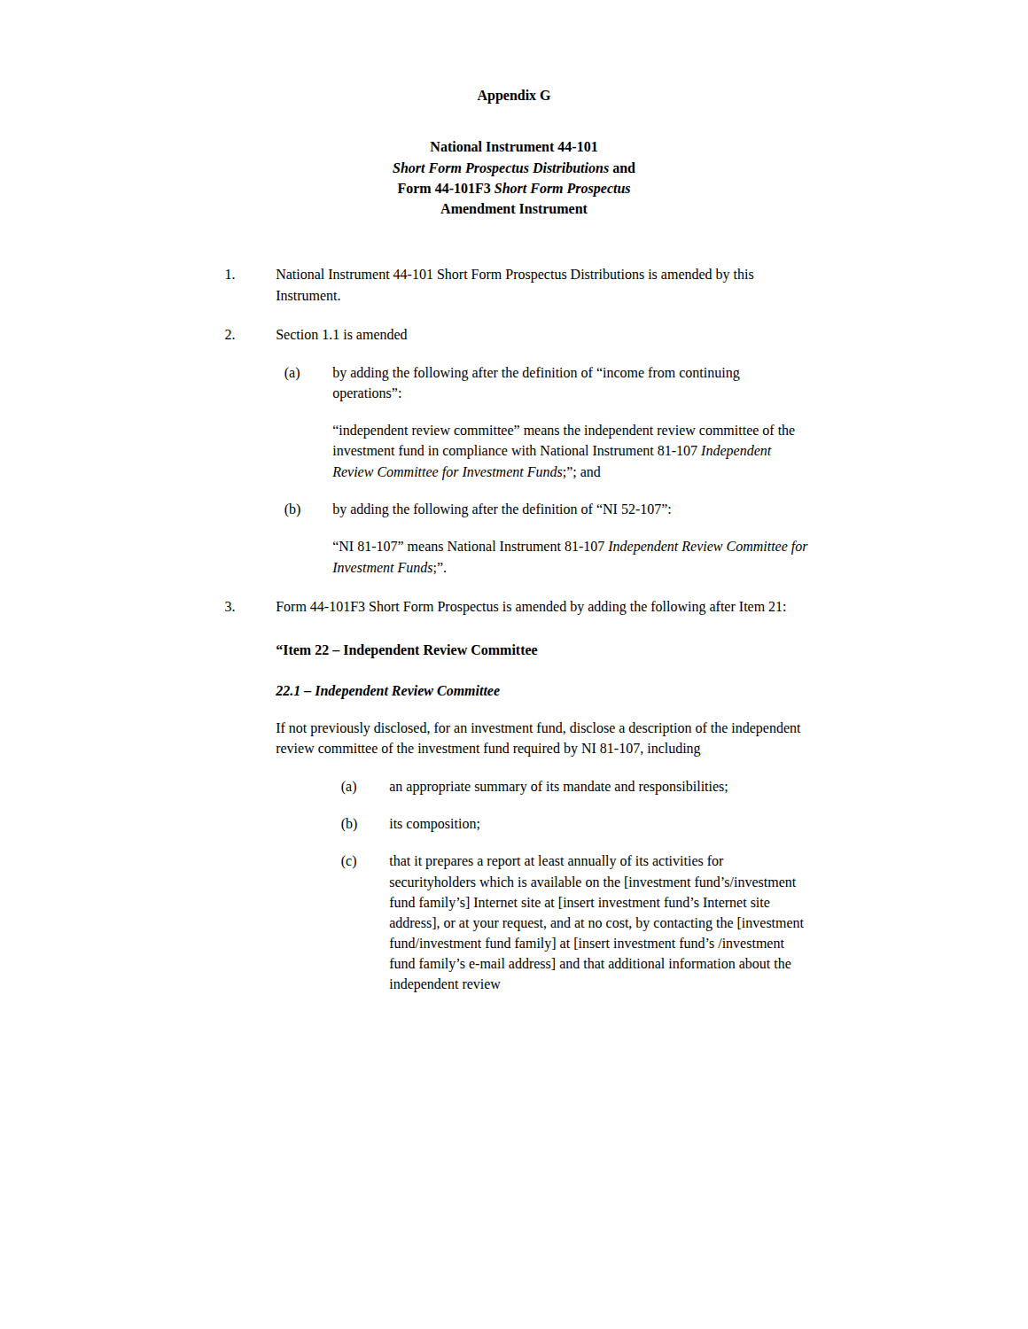Appendix G
National Instrument 44-101
Short Form Prospectus Distributions and
Form 44-101F3 Short Form Prospectus
Amendment Instrument
1. National Instrument 44-101 Short Form Prospectus Distributions is amended by this Instrument.
2. Section 1.1 is amended
(a) by adding the following after the definition of “income from continuing operations”:
“independent review committee” means the independent review committee of the investment fund in compliance with National Instrument 81-107 Independent Review Committee for Investment Funds;”; and
(b) by adding the following after the definition of “NI 52-107”:
“NI 81-107” means National Instrument 81-107 Independent Review Committee for Investment Funds;”.
3. Form 44-101F3 Short Form Prospectus is amended by adding the following after Item 21:
“Item 22 – Independent Review Committee
22.1 – Independent Review Committee
If not previously disclosed, for an investment fund, disclose a description of the independent review committee of the investment fund required by NI 81-107, including
(a) an appropriate summary of its mandate and responsibilities;
(b) its composition;
(c) that it prepares a report at least annually of its activities for securityholders which is available on the [investment fund’s/investment fund family’s] Internet site at [insert investment fund’s Internet site address], or at your request, and at no cost, by contacting the [investment fund/investment fund family] at [insert investment fund’s /investment fund family’s e-mail address] and that additional information about the independent review